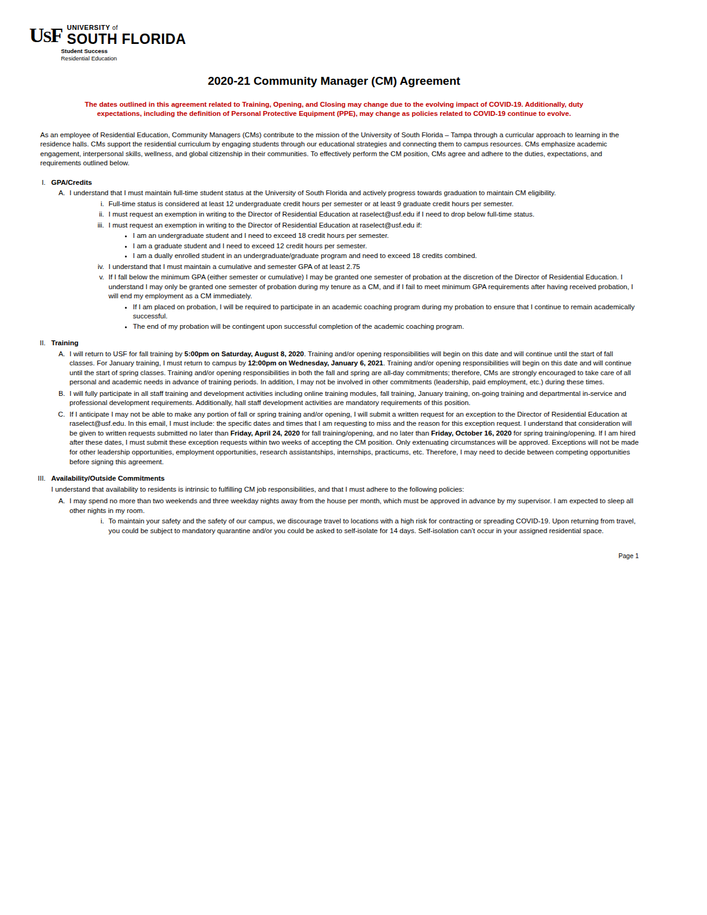USF
UNIVERSITY of
SOUTH FLORIDA
Student Success
Residential Education
2020-21 Community Manager (CM) Agreement
The dates outlined in this agreement related to Training, Opening, and Closing may change due to the evolving impact of COVID-19. Additionally, duty expectations, including the definition of Personal Protective Equipment (PPE), may change as policies related to COVID-19 continue to evolve.
As an employee of Residential Education, Community Managers (CMs) contribute to the mission of the University of South Florida – Tampa through a curricular approach to learning in the residence halls. CMs support the residential curriculum by engaging students through our educational strategies and connecting them to campus resources. CMs emphasize academic engagement, interpersonal skills, wellness, and global citizenship in their communities. To effectively perform the CM position, CMs agree and adhere to the duties, expectations, and requirements outlined below.
GPA/Credits
I understand that I must maintain full-time student status at the University of South Florida and actively progress towards graduation to maintain CM eligibility.
Full-time status is considered at least 12 undergraduate credit hours per semester or at least 9 graduate credit hours per semester.
I must request an exemption in writing to the Director of Residential Education at raselect@usf.edu if I need to drop below full-time status.
I must request an exemption in writing to the Director of Residential Education at raselect@usf.edu if:
I am an undergraduate student and I need to exceed 18 credit hours per semester.
I am a graduate student and I need to exceed 12 credit hours per semester.
I am a dually enrolled student in an undergraduate/graduate program and need to exceed 18 credits combined.
I understand that I must maintain a cumulative and semester GPA of at least 2.75
If I fall below the minimum GPA (either semester or cumulative) I may be granted one semester of probation at the discretion of the Director of Residential Education. I understand I may only be granted one semester of probation during my tenure as a CM, and if I fail to meet minimum GPA requirements after having received probation, I will end my employment as a CM immediately.
If I am placed on probation, I will be required to participate in an academic coaching program during my probation to ensure that I continue to remain academically successful.
The end of my probation will be contingent upon successful completion of the academic coaching program.
Training
I will return to USF for fall training by 5:00pm on Saturday, August 8, 2020. Training and/or opening responsibilities will begin on this date and will continue until the start of fall classes. For January training, I must return to campus by 12:00pm on Wednesday, January 6, 2021. Training and/or opening responsibilities will begin on this date and will continue until the start of spring classes. Training and/or opening responsibilities in both the fall and spring are all-day commitments; therefore, CMs are strongly encouraged to take care of all personal and academic needs in advance of training periods. In addition, I may not be involved in other commitments (leadership, paid employment, etc.) during these times.
I will fully participate in all staff training and development activities including online training modules, fall training, January training, on-going training and departmental in-service and professional development requirements. Additionally, hall staff development activities are mandatory requirements of this position.
If I anticipate I may not be able to make any portion of fall or spring training and/or opening, I will submit a written request for an exception to the Director of Residential Education at raselect@usf.edu. In this email, I must include: the specific dates and times that I am requesting to miss and the reason for this exception request. I understand that consideration will be given to written requests submitted no later than Friday, April 24, 2020 for fall training/opening, and no later than Friday, October 16, 2020 for spring training/opening. If I am hired after these dates, I must submit these exception requests within two weeks of accepting the CM position. Only extenuating circumstances will be approved. Exceptions will not be made for other leadership opportunities, employment opportunities, research assistantships, internships, practicums, etc. Therefore, I may need to decide between competing opportunities before signing this agreement.
Availability/Outside Commitments
I understand that availability to residents is intrinsic to fulfilling CM job responsibilities, and that I must adhere to the following policies:
I may spend no more than two weekends and three weekday nights away from the house per month, which must be approved in advance by my supervisor. I am expected to sleep all other nights in my room.
To maintain your safety and the safety of our campus, we discourage travel to locations with a high risk for contracting or spreading COVID-19. Upon returning from travel, you could be subject to mandatory quarantine and/or you could be asked to self-isolate for 14 days. Self-isolation can’t occur in your assigned residential space.
Page 1